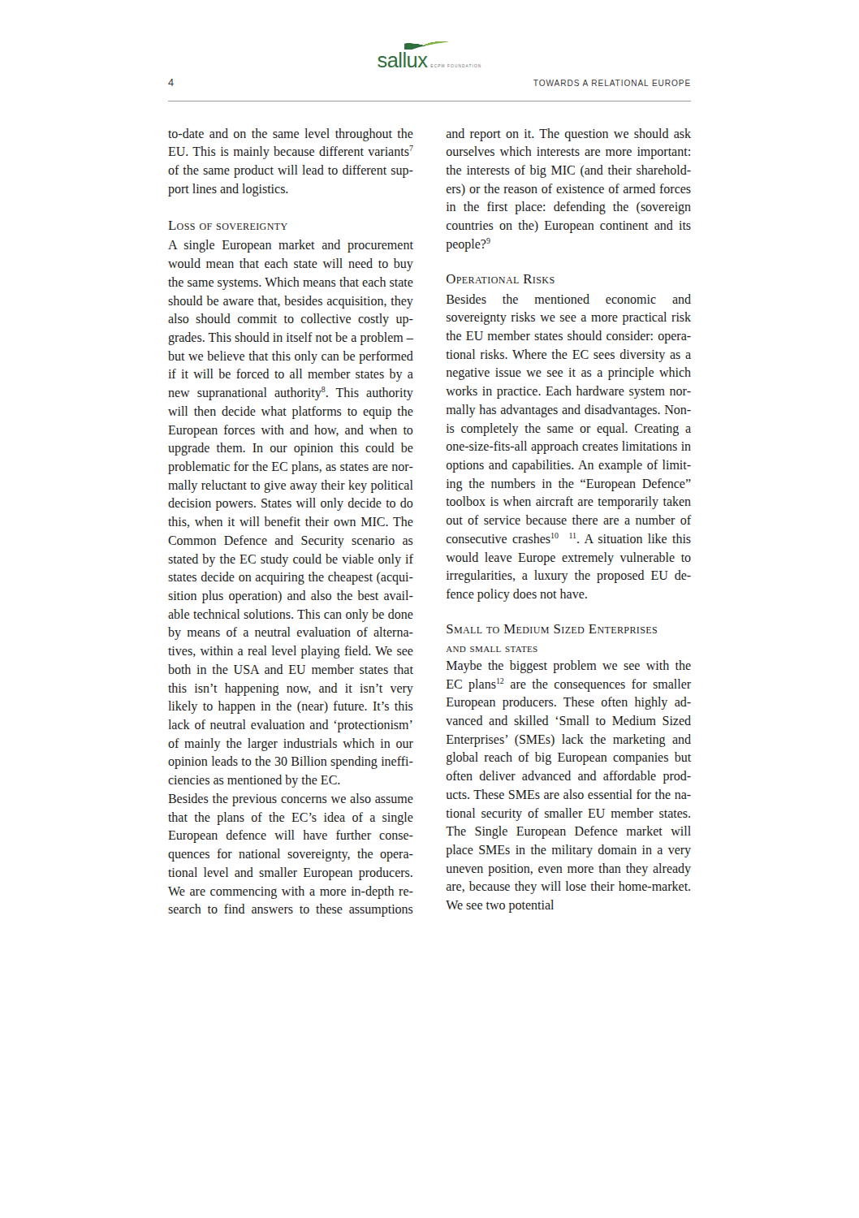sallux ECPM FOUNDATION
4
Towards a Relational Europe
to-date and on the same level throughout the EU. This is mainly because different variants7 of the same product will lead to different support lines and logistics.
Loss of sovereignty
A single European market and procurement would mean that each state will need to buy the same systems. Which means that each state should be aware that, besides acquisition, they also should commit to collective costly upgrades. This should in itself not be a problem – but we believe that this only can be performed if it will be forced to all member states by a new supranational authority8. This authority will then decide what platforms to equip the European forces with and how, and when to upgrade them. In our opinion this could be problematic for the EC plans, as states are normally reluctant to give away their key political decision powers. States will only decide to do this, when it will benefit their own MIC. The Common Defence and Security scenario as stated by the EC study could be viable only if states decide on acquiring the cheapest (acquisition plus operation) and also the best available technical solutions. This can only be done by means of a neutral evaluation of alternatives, within a real level playing field. We see both in the USA and EU member states that this isn’t happening now, and it isn’t very likely to happen in the (near) future. It’s this lack of neutral evaluation and ‘protectionism’ of mainly the larger industrials which in our opinion leads to the 30 Billion spending inefficiencies as mentioned by the EC.
Besides the previous concerns we also assume that the plans of the EC’s idea of a single European defence will have further consequences for national sovereignty, the operational level and smaller European producers. We are commencing with a more in-depth research to find answers to these assumptions and report on it. The question we should ask ourselves which interests are more important: the interests of big MIC (and their shareholders) or the reason of existence of armed forces in the first place: defending the (sovereign countries on the) European continent and its people?9
Operational Risks
Besides the mentioned economic and sovereignty risks we see a more practical risk the EU member states should consider: operational risks. Where the EC sees diversity as a negative issue we see it as a principle which works in practice. Each hardware system normally has advantages and disadvantages. Non-is completely the same or equal. Creating a one-size-fits-all approach creates limitations in options and capabilities. An example of limiting the numbers in the “European Defence” toolbox is when aircraft are temporarily taken out of service because there are a number of consecutive crashes10 11. A situation like this would leave Europe extremely vulnerable to irregularities, a luxury the proposed EU defence policy does not have.
Small to Medium Sized Enterprises and small states
Maybe the biggest problem we see with the EC plans12 are the consequences for smaller European producers. These often highly advanced and skilled ‘Small to Medium Sized Enterprises’ (SMEs) lack the marketing and global reach of big European companies but often deliver advanced and affordable products. These SMEs are also essential for the national security of smaller EU member states. The Single European Defence market will place SMEs in the military domain in a very uneven position, even more than they already are, because they will lose their home-market. We see two potential